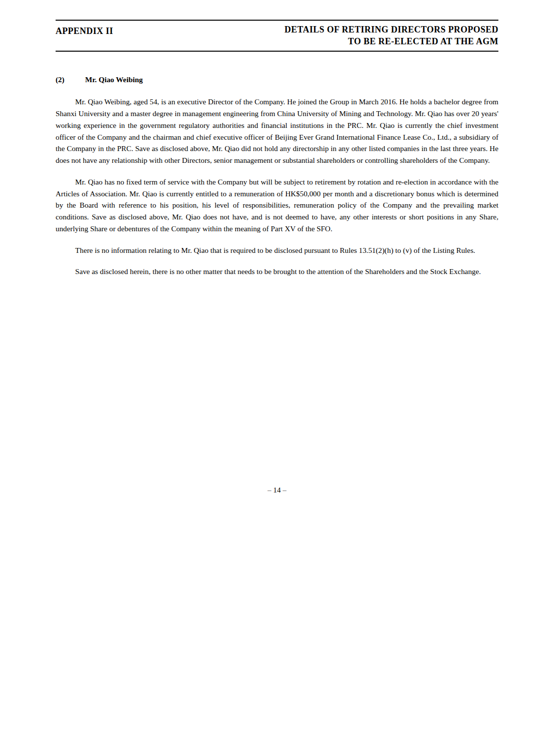APPENDIX II
DETAILS OF RETIRING DIRECTORS PROPOSED
TO BE RE-ELECTED AT THE AGM
(2) Mr. Qiao Weibing
Mr. Qiao Weibing, aged 54, is an executive Director of the Company. He joined the Group in March 2016. He holds a bachelor degree from Shanxi University and a master degree in management engineering from China University of Mining and Technology. Mr. Qiao has over 20 years' working experience in the government regulatory authorities and financial institutions in the PRC. Mr. Qiao is currently the chief investment officer of the Company and the chairman and chief executive officer of Beijing Ever Grand International Finance Lease Co., Ltd., a subsidiary of the Company in the PRC. Save as disclosed above, Mr. Qiao did not hold any directorship in any other listed companies in the last three years. He does not have any relationship with other Directors, senior management or substantial shareholders or controlling shareholders of the Company.
Mr. Qiao has no fixed term of service with the Company but will be subject to retirement by rotation and re-election in accordance with the Articles of Association. Mr. Qiao is currently entitled to a remuneration of HK$50,000 per month and a discretionary bonus which is determined by the Board with reference to his position, his level of responsibilities, remuneration policy of the Company and the prevailing market conditions. Save as disclosed above, Mr. Qiao does not have, and is not deemed to have, any other interests or short positions in any Share, underlying Share or debentures of the Company within the meaning of Part XV of the SFO.
There is no information relating to Mr. Qiao that is required to be disclosed pursuant to Rules 13.51(2)(h) to (v) of the Listing Rules.
Save as disclosed herein, there is no other matter that needs to be brought to the attention of the Shareholders and the Stock Exchange.
– 14 –